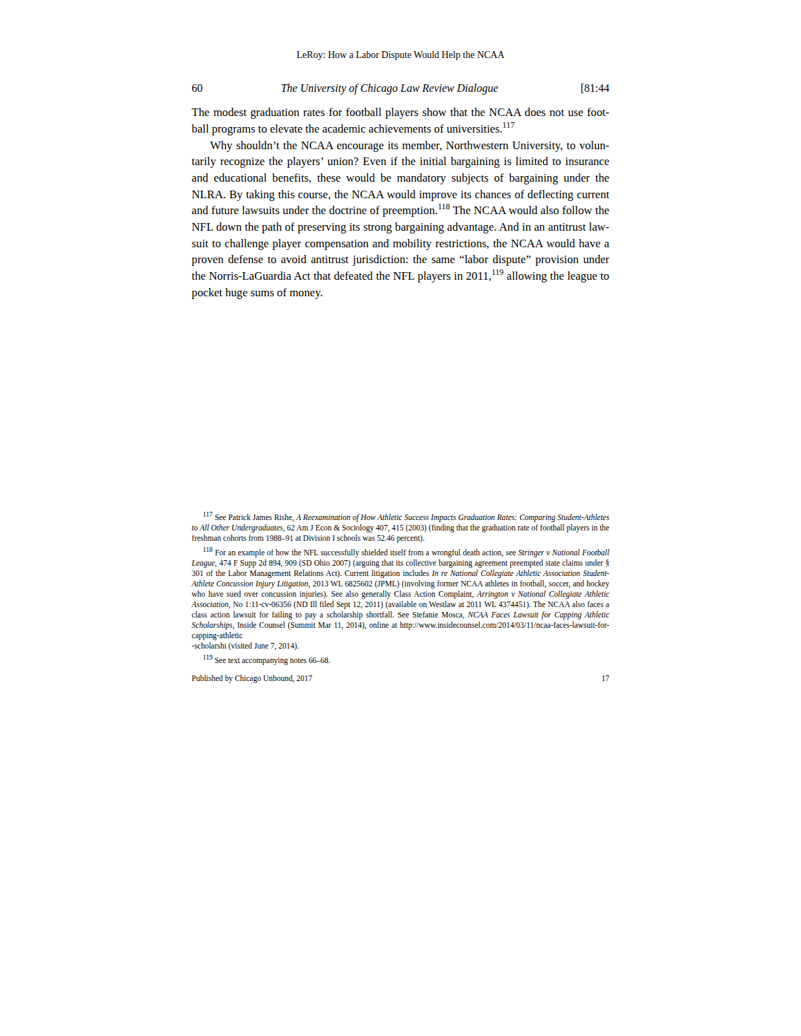LeRoy: How a Labor Dispute Would Help the NCAA
60 The University of Chicago Law Review Dialogue [81:44
The modest graduation rates for football players show that the NCAA does not use football programs to elevate the academic achievements of universities.117
Why shouldn’t the NCAA encourage its member, Northwestern University, to voluntarily recognize the players’ union? Even if the initial bargaining is limited to insurance and educational benefits, these would be mandatory subjects of bargaining under the NLRA. By taking this course, the NCAA would improve its chances of deflecting current and future lawsuits under the doctrine of preemption.118 The NCAA would also follow the NFL down the path of preserving its strong bargaining advantage. And in an antitrust lawsuit to challenge player compensation and mobility restrictions, the NCAA would have a proven defense to avoid antitrust jurisdiction: the same “labor dispute” provision under the Norris-LaGuardia Act that defeated the NFL players in 2011,119 allowing the league to pocket huge sums of money.
117 See Patrick James Rishe, A Reexamination of How Athletic Success Impacts Graduation Rates: Comparing Student-Athletes to All Other Undergraduates, 62 Am J Econ & Sociology 407, 415 (2003) (finding that the graduation rate of football players in the freshman cohorts from 1988–91 at Division I schools was 52.46 percent).
118 For an example of how the NFL successfully shielded itself from a wrongful death action, see Stringer v National Football League, 474 F Supp 2d 894, 909 (SD Ohio 2007) (arguing that its collective bargaining agreement preempted state claims under § 301 of the Labor Management Relations Act). Current litigation includes In re National Collegiate Athletic Association Student-Athlete Concussion Injury Litigation, 2013 WL 6825602 (JPML) (involving former NCAA athletes in football, soccer, and hockey who have sued over concussion injuries). See also generally Class Action Complaint, Arrington v National Collegiate Athletic Association, No 1:11-cv-06356 (ND Ill filed Sept 12, 2011) (available on Westlaw at 2011 WL 4374451). The NCAA also faces a class action lawsuit for failing to pay a scholarship shortfall. See Stefanie Mosca, NCAA Faces Lawsuit for Capping Athletic Scholarships, Inside Counsel (Summit Mar 11, 2014), online at http://www.insidecounsel.com/2014/03/11/ncaa-faces-lawsuit-for-capping-athletic
-scholarshi (visited June 7, 2014).
119 See text accompanying notes 66–68.
Published by Chicago Unbound, 2017 17